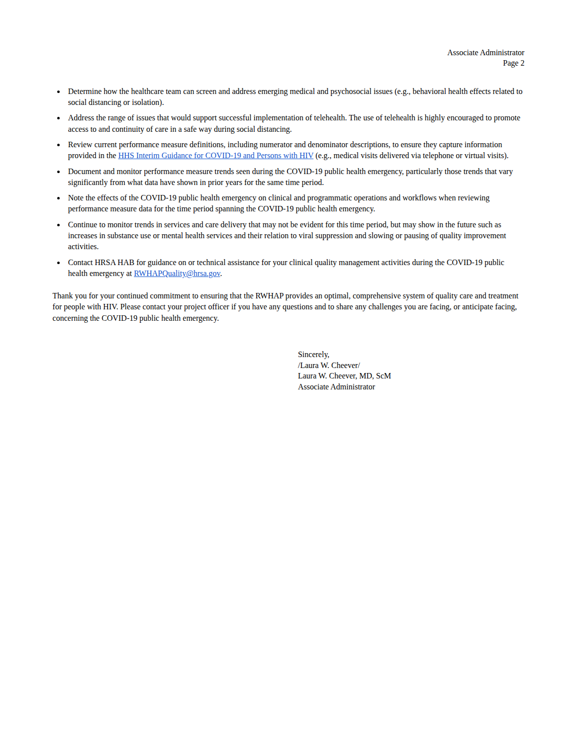Associate Administrator
Page 2
Determine how the healthcare team can screen and address emerging medical and psychosocial issues (e.g., behavioral health effects related to social distancing or isolation).
Address the range of issues that would support successful implementation of telehealth. The use of telehealth is highly encouraged to promote access to and continuity of care in a safe way during social distancing.
Review current performance measure definitions, including numerator and denominator descriptions, to ensure they capture information provided in the HHS Interim Guidance for COVID-19 and Persons with HIV (e.g., medical visits delivered via telephone or virtual visits).
Document and monitor performance measure trends seen during the COVID-19 public health emergency, particularly those trends that vary significantly from what data have shown in prior years for the same time period.
Note the effects of the COVID-19 public health emergency on clinical and programmatic operations and workflows when reviewing performance measure data for the time period spanning the COVID-19 public health emergency.
Continue to monitor trends in services and care delivery that may not be evident for this time period, but may show in the future such as increases in substance use or mental health services and their relation to viral suppression and slowing or pausing of quality improvement activities.
Contact HRSA HAB for guidance on or technical assistance for your clinical quality management activities during the COVID-19 public health emergency at RWHAPQuality@hrsa.gov.
Thank you for your continued commitment to ensuring that the RWHAP provides an optimal, comprehensive system of quality care and treatment for people with HIV. Please contact your project officer if you have any questions and to share any challenges you are facing, or anticipate facing, concerning the COVID-19 public health emergency.
Sincerely,
/Laura W. Cheever/
Laura W. Cheever, MD, ScM
Associate Administrator